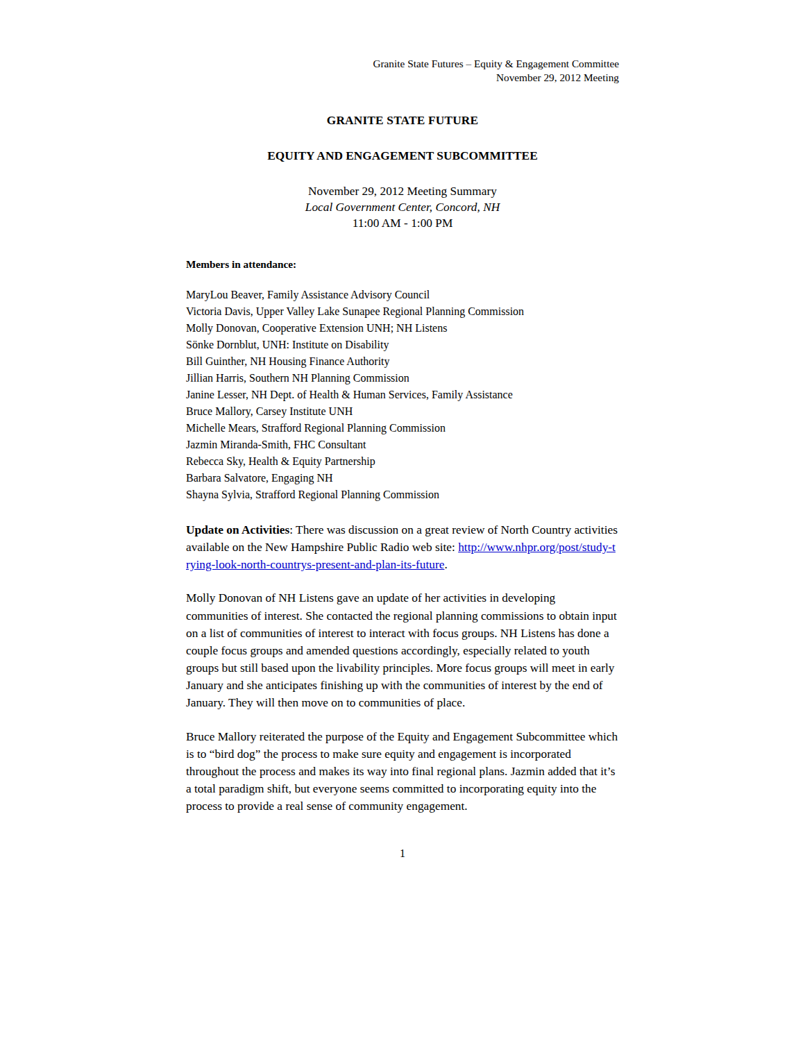Granite State Futures – Equity & Engagement Committee
November 29, 2012 Meeting
GRANITE STATE FUTURE
EQUITY AND ENGAGEMENT SUBCOMMITTEE
November 29, 2012 Meeting Summary
Local Government Center, Concord, NH
11:00 AM - 1:00 PM
Members in attendance:
MaryLou Beaver, Family Assistance Advisory Council
Victoria Davis, Upper Valley Lake Sunapee Regional Planning Commission
Molly Donovan, Cooperative Extension UNH; NH Listens
Sönke Dornblut, UNH: Institute on Disability
Bill Guinther, NH Housing Finance Authority
Jillian Harris, Southern NH Planning Commission
Janine Lesser, NH Dept. of Health & Human Services, Family Assistance
Bruce Mallory, Carsey Institute UNH
Michelle Mears, Strafford Regional Planning Commission
Jazmin Miranda-Smith, FHC Consultant
Rebecca Sky, Health & Equity Partnership
Barbara Salvatore, Engaging NH
Shayna Sylvia, Strafford Regional Planning Commission
Update on Activities: There was discussion on a great review of North Country activities available on the New Hampshire Public Radio web site: http://www.nhpr.org/post/study-trying-look-north-countrys-present-and-plan-its-future.
Molly Donovan of NH Listens gave an update of her activities in developing communities of interest. She contacted the regional planning commissions to obtain input on a list of communities of interest to interact with focus groups. NH Listens has done a couple focus groups and amended questions accordingly, especially related to youth groups but still based upon the livability principles. More focus groups will meet in early January and she anticipates finishing up with the communities of interest by the end of January. They will then move on to communities of place.
Bruce Mallory reiterated the purpose of the Equity and Engagement Subcommittee which is to “bird dog” the process to make sure equity and engagement is incorporated throughout the process and makes its way into final regional plans. Jazmin added that it’s a total paradigm shift, but everyone seems committed to incorporating equity into the process to provide a real sense of community engagement.
1